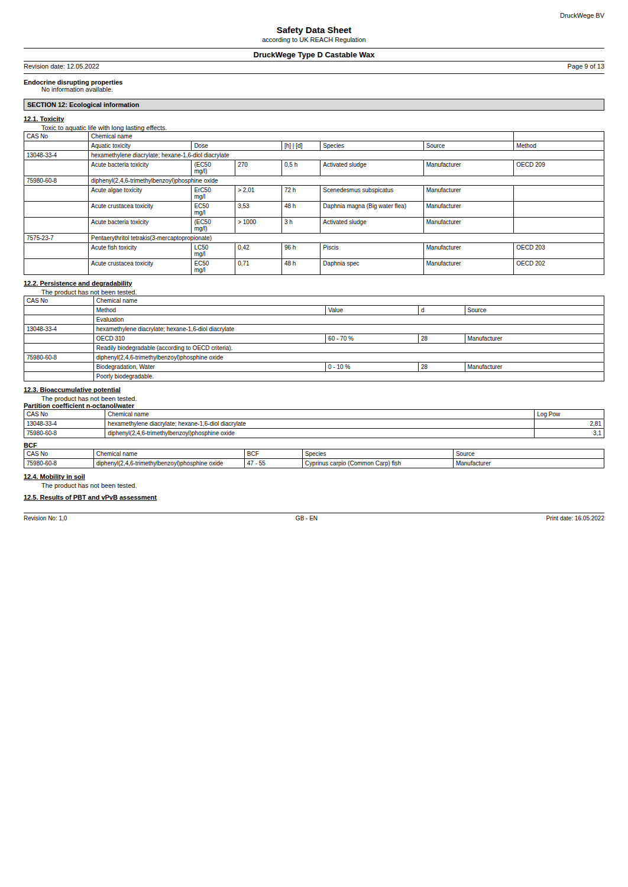DruckWege BV
Safety Data Sheet
according to UK REACH Regulation
DruckWege Type D Castable Wax
Revision date: 12.05.2022 Page 9 of 13
Endocrine disrupting properties
No information available.
SECTION 12: Ecological information
12.1. Toxicity
Toxic to aquatic life with long lasting effects.
| CAS No | Chemical name |
| | Aquatic toxicity | Dose | [h] / [d] | Species | Source | Method |
| 13048-33-4 | hexamethylene diacrylate; hexane-1,6-diol diacrylate |
| | Acute bacteria toxicity | (EC50 mg/l) | 270 | 0,5 h | Activated sludge | Manufacturer | OECD 209 |
| 75980-60-8 | diphenyl(2,4,6-trimethylbenzoyl)phosphine oxide |
| | Acute algae toxicity | ErC50 mg/l | > 2,01 | 72 h | Scenedesmus subspicatus | Manufacturer | |
| | Acute crustacea toxicity | EC50 mg/l | 3,53 | 48 h | Daphnia magna (Big water flea) | Manufacturer | |
| | Acute bacteria toxicity | (EC50 mg/l) | > 1000 | 3 h | Activated sludge | Manufacturer | |
| 7575-23-7 | Pentaerythritol tetrakis(3-mercaptopropionate) |
| | Acute fish toxicity | LC50 mg/l | 0,42 | 96 h | Piscis | Manufacturer | OECD 203 |
| | Acute crustacea toxicity | EC50 mg/l | 0,71 | 48 h | Daphnia spec | Manufacturer | OECD 202 |
12.2. Persistence and degradability
The product has not been tested.
| CAS No | Chemical name |
| | Method | Value | d | Source |
| | Evaluation |
| 13048-33-4 | hexamethylene diacrylate; hexane-1,6-diol diacrylate |
| | OECD 310 | 60 - 70 % | 28 | Manufacturer |
| | Readily biodegradable (according to OECD criteria). |
| 75980-60-8 | diphenyl(2,4,6-trimethylbenzoyl)phosphine oxide |
| | Biodegradation, Water | 0 - 10 % | 28 | Manufacturer |
| | Poorly biodegradable. |
12.3. Bioaccumulative potential
The product has not been tested.
Partition coefficient n-octanol/water
| CAS No | Chemical name | Log Pow |
| 13048-33-4 | hexamethylene diacrylate; hexane-1,6-diol diacrylate | 2,81 |
| 75980-60-8 | diphenyl(2,4,6-trimethylbenzoyl)phosphine oxide | 3,1 |
BCF
| CAS No | Chemical name | BCF | Species | Source |
| 75980-60-8 | diphenyl(2,4,6-trimethylbenzoyl)phosphine oxide | 47 - 55 | Cyprinus carpio (Common Carp) fish | Manufacturer |
12.4. Mobility in soil
The product has not been tested.
12.5. Results of PBT and vPvB assessment
Revision No: 1,0 GB - EN Print date: 16.05.2022